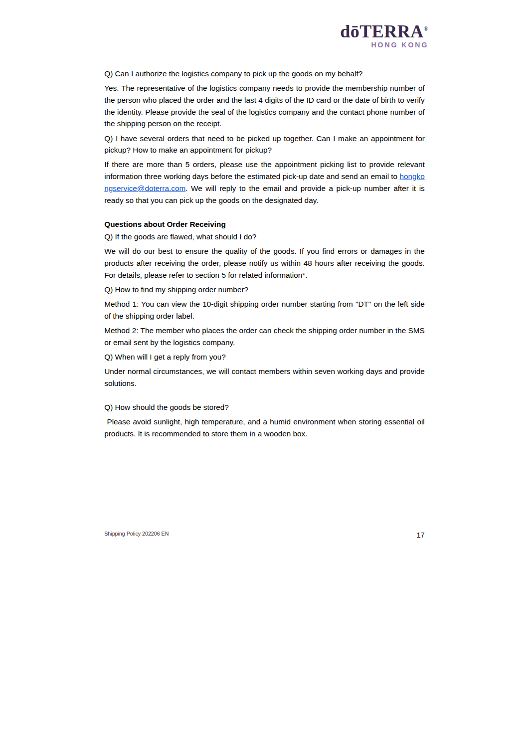dōTERRA®
HONG KONG
Q) Can I authorize the logistics company to pick up the goods on my behalf?
Yes. The representative of the logistics company needs to provide the membership number of the person who placed the order and the last 4 digits of the ID card or the date of birth to verify the identity. Please provide the seal of the logistics company and the contact phone number of the shipping person on the receipt.
Q) I have several orders that need to be picked up together. Can I make an appointment for pickup? How to make an appointment for pickup?
If there are more than 5 orders, please use the appointment picking list to provide relevant information three working days before the estimated pick-up date and send an email to hongkongservice@doterra.com. We will reply to the email and provide a pick-up number after it is ready so that you can pick up the goods on the designated day.
Questions about Order Receiving
Q) If the goods are flawed, what should I do?
We will do our best to ensure the quality of the goods. If you find errors or damages in the products after receiving the order, please notify us within 48 hours after receiving the goods. For details, please refer to section 5 for related information*.
Q) How to find my shipping order number?
Method 1: You can view the 10-digit shipping order number starting from "DT" on the left side of the shipping order label.
Method 2: The member who places the order can check the shipping order number in the SMS or email sent by the logistics company.
Q) When will I get a reply from you?
Under normal circumstances, we will contact members within seven working days and provide solutions.
Q) How should the goods be stored?
Please avoid sunlight, high temperature, and a humid environment when storing essential oil products. It is recommended to store them in a wooden box.
Shipping Policy 202206 EN
17